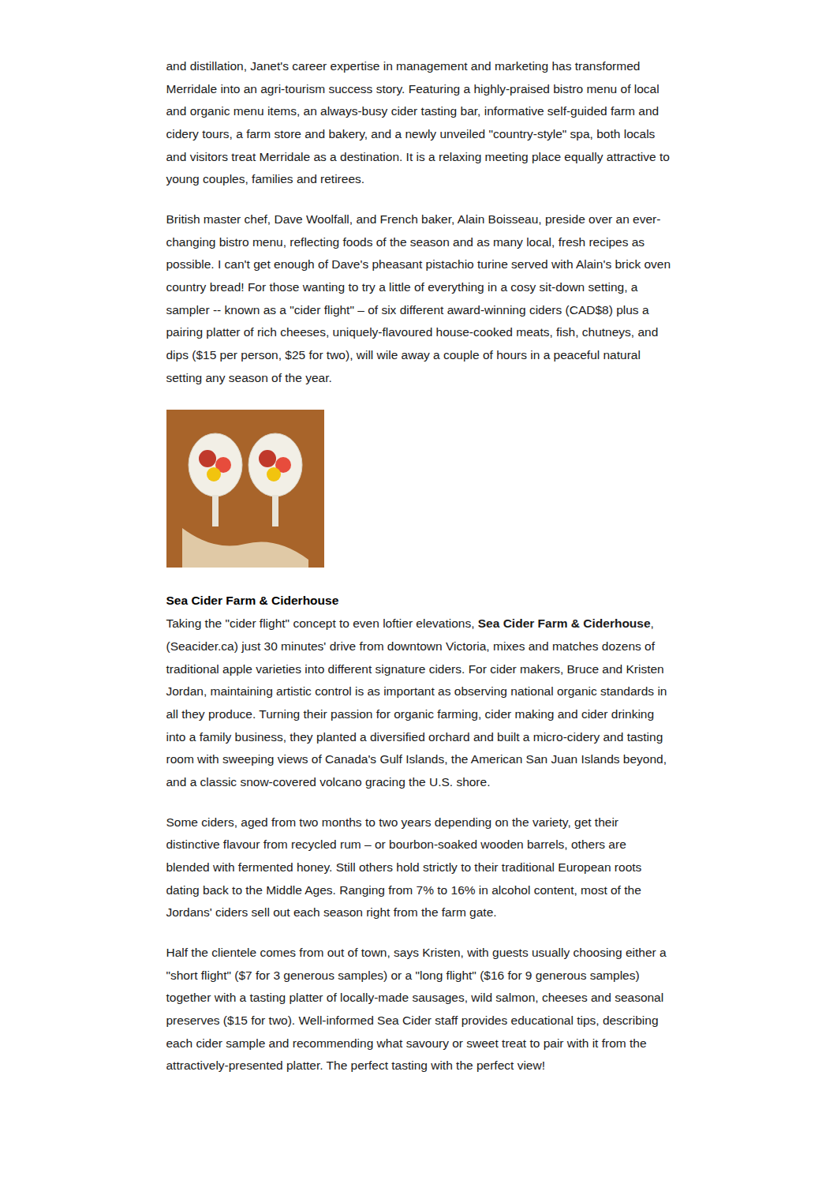and distillation, Janet's career expertise in management and marketing has transformed Merridale into an agri-tourism success story. Featuring a highly-praised bistro menu of local and organic menu items, an always-busy cider tasting bar, informative self-guided farm and cidery tours, a farm store and bakery, and a newly unveiled "country-style" spa, both locals and visitors treat Merridale as a destination. It is a relaxing meeting place equally attractive to young couples, families and retirees.
British master chef, Dave Woolfall, and French baker, Alain Boisseau, preside over an ever-changing bistro menu, reflecting foods of the season and as many local, fresh recipes as possible. I can't get enough of Dave's pheasant pistachio turine served with Alain's brick oven country bread! For those wanting to try a little of everything in a cosy sit-down setting, a sampler -- known as a "cider flight" – of six different award-winning ciders (CAD$8) plus a pairing platter of rich cheeses, uniquely-flavoured house-cooked meats, fish, chutneys, and dips ($15 per person, $25 for two), will wile away a couple of hours in a peaceful natural setting any season of the year.
Sea Cider Farm & Ciderhouse
Taking the "cider flight" concept to even loftier elevations, Sea Cider Farm & Ciderhouse, (Seacider.ca) just 30 minutes' drive from downtown Victoria, mixes and matches dozens of traditional apple varieties into different signature ciders. For cider makers, Bruce and Kristen Jordan, maintaining artistic control is as important as observing national organic standards in all they produce. Turning their passion for organic farming, cider making and cider drinking into a family business, they planted a diversified orchard and built a micro-cidery and tasting room with sweeping views of Canada's Gulf Islands, the American San Juan Islands beyond, and a classic snow-covered volcano gracing the U.S. shore.
Some ciders, aged from two months to two years depending on the variety, get their distinctive flavour from recycled rum – or bourbon-soaked wooden barrels, others are blended with fermented honey. Still others hold strictly to their traditional European roots dating back to the Middle Ages. Ranging from 7% to 16% in alcohol content, most of the Jordans' ciders sell out each season right from the farm gate.
Half the clientele comes from out of town, says Kristen, with guests usually choosing either a "short flight" ($7 for 3 generous samples) or a "long flight" ($16 for 9 generous samples) together with a tasting platter of locally-made sausages, wild salmon, cheeses and seasonal preserves ($15 for two). Well-informed Sea Cider staff provides educational tips, describing each cider sample and recommending what savoury or sweet treat to pair with it from the attractively-presented platter. The perfect tasting with the perfect view!